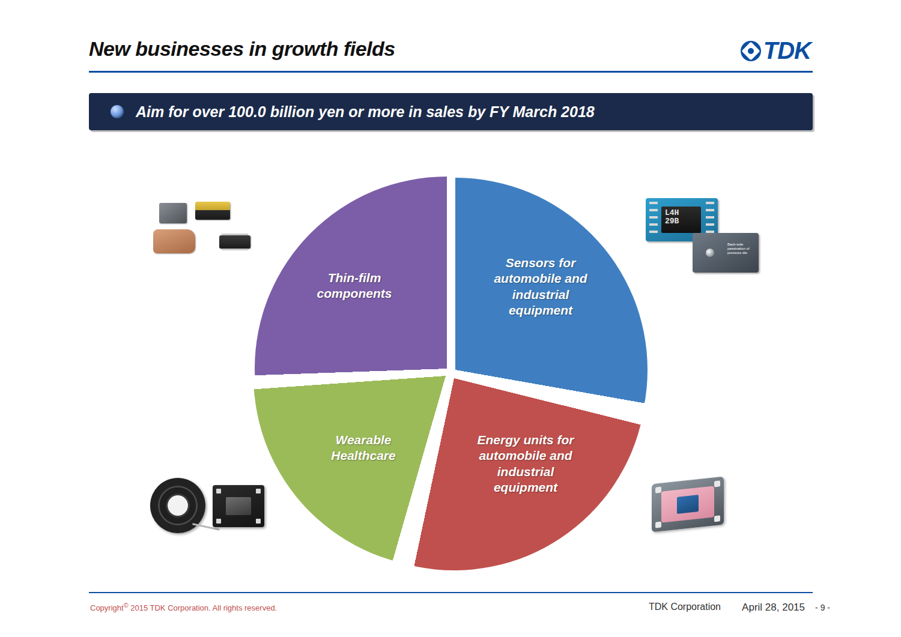New businesses in growth fields
TDK
Aim for over 100.0 billion yen or more in sales by FY March 2018
Thin-film
components
Sensors for
automobile and
industrial
equipment
Energy units for
automobile and
industrial
equipment
Wearable
Healthcare
L4H
29B
Back-side passivation of pressure die
Copyright© 2015 TDK Corporation. All rights reserved.
TDK Corporation
April 28, 2015
- 9 -